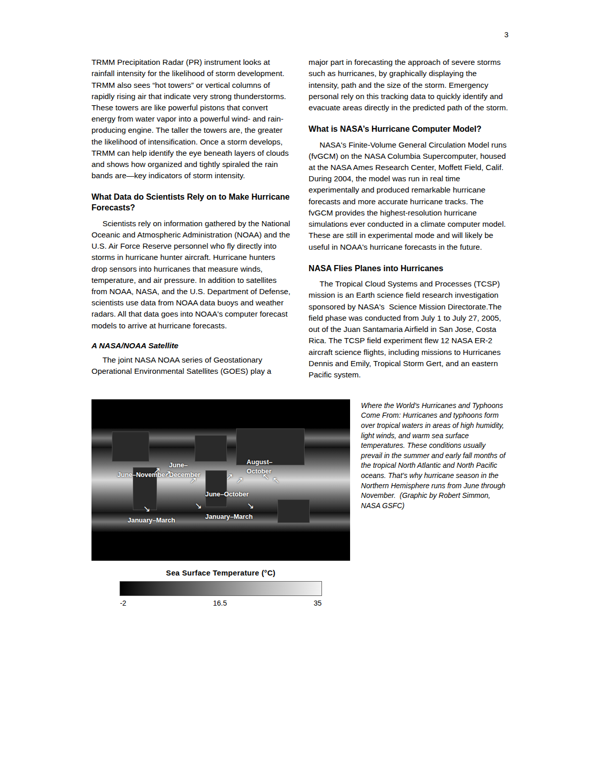3
TRMM Precipitation Radar (PR) instrument looks at rainfall intensity for the likelihood of storm development. TRMM also sees “hot towers” or vertical columns of rapidly rising air that indicate very strong thunderstorms. These towers are like powerful pistons that convert energy from water vapor into a powerful wind- and rain-producing engine. The taller the towers are, the greater the likelihood of intensification. Once a storm develops, TRMM can help identify the eye beneath layers of clouds and shows how organized and tightly spiraled the rain bands are—key indicators of storm intensity.
What Data do Scientists Rely on to Make Hurricane Forecasts?
Scientists rely on information gathered by the National Oceanic and Atmospheric Administration (NOAA) and the U.S. Air Force Reserve personnel who fly directly into storms in hurricane hunter aircraft. Hurricane hunters drop sensors into hurricanes that measure winds, temperature, and air pressure. In addition to satellites from NOAA, NASA, and the U.S. Department of Defense, scientists use data from NOAA data buoys and weather radars. All that data goes into NOAA's computer forecast models to arrive at hurricane forecasts.
A NASA/NOAA Satellite
The joint NASA NOAA series of Geostationary Operational Environmental Satellites (GOES) play a major part in forecasting the approach of severe storms such as hurricanes, by graphically displaying the intensity, path and the size of the storm. Emergency personal rely on this tracking data to quickly identify and evacuate areas directly in the predicted path of the storm.
What is NASA’s Hurricane Computer Model?
NASA's Finite-Volume General Circulation Model runs (fvGCM) on the NASA Columbia Supercomputer, housed at the NASA Ames Research Center, Moffett Field, Calif. During 2004, the model was run in real time experimentally and produced remarkable hurricane forecasts and more accurate hurricane tracks. The fvGCM provides the highest-resolution hurricane simulations ever conducted in a climate computer model. These are still in experimental mode and will likely be useful in NOAA's hurricane forecasts in the future.
NASA Flies Planes into Hurricanes
The Tropical Cloud Systems and Processes (TCSP) mission is an Earth science field research investigation sponsored by NASA's Science Mission Directorate.The field phase was conducted from July 1 to July 27, 2005, out of the Juan Santamaria Airfield in San Jose, Costa Rica. The TCSP field experiment flew 12 NASA ER-2 aircraft science flights, including missions to Hurricanes Dennis and Emily, Tropical Storm Gert, and an eastern Pacific system.
June–November
June–
December
August–
October
June–October
January–March
January–March
↗
↗
↗
↗
↗
↖
↖
↘
↘
↘
Sea Surface Temperature (°C)
-2 16.5 35
Where the World's Hurricanes and Typhoons Come From: Hurricanes and typhoons form over tropical waters in areas of high humidity, light winds, and warm sea surface temperatures. These conditions usually prevail in the summer and early fall months of the tropical North Atlantic and North Pacific oceans. That’s why hurricane season in the Northern Hemisphere runs from June through November. (Graphic by Robert Simmon, NASA GSFC)